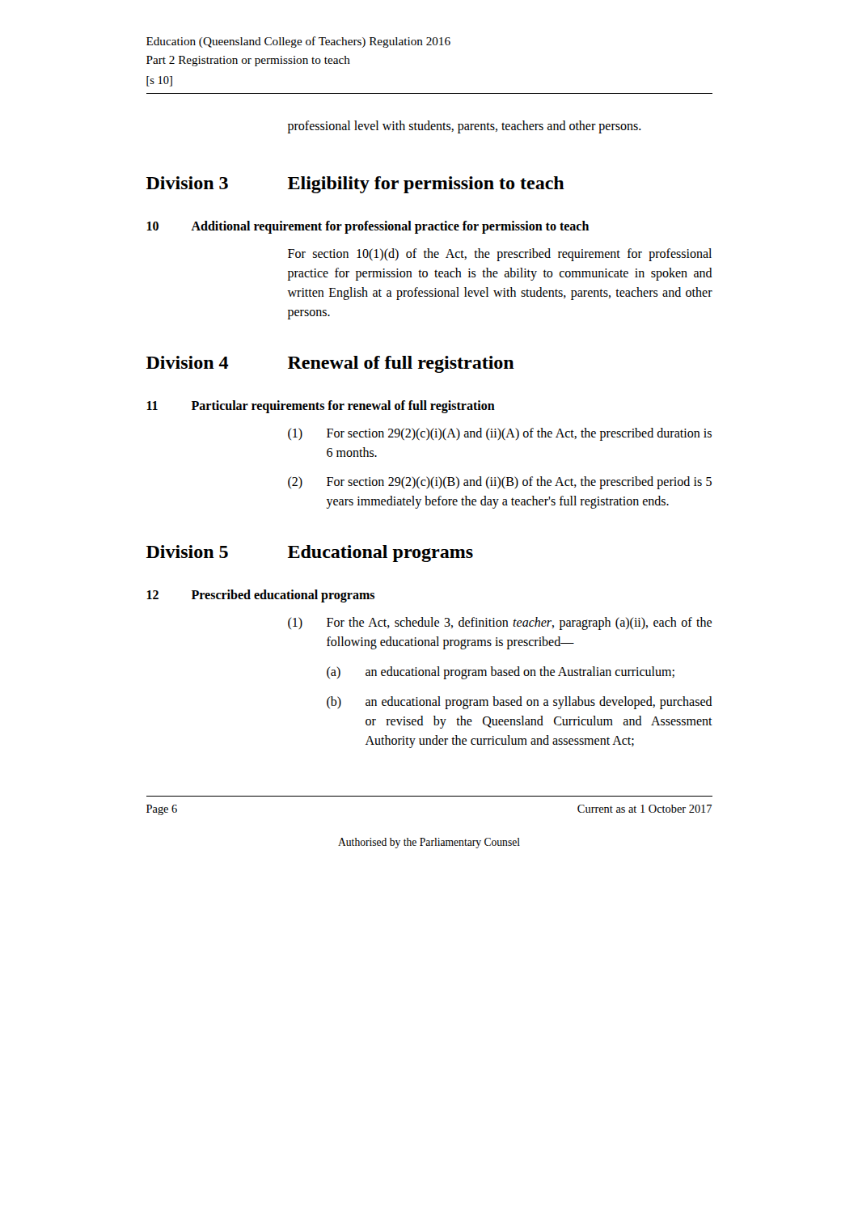Education (Queensland College of Teachers) Regulation 2016
Part 2 Registration or permission to teach
[s 10]
professional level with students, parents, teachers and other persons.
Division 3
Eligibility for permission to teach
10 Additional requirement for professional practice for permission to teach
For section 10(1)(d) of the Act, the prescribed requirement for professional practice for permission to teach is the ability to communicate in spoken and written English at a professional level with students, parents, teachers and other persons.
Division 4
Renewal of full registration
11 Particular requirements for renewal of full registration
(1) For section 29(2)(c)(i)(A) and (ii)(A) of the Act, the prescribed duration is 6 months.
(2) For section 29(2)(c)(i)(B) and (ii)(B) of the Act, the prescribed period is 5 years immediately before the day a teacher's full registration ends.
Division 5
Educational programs
12 Prescribed educational programs
(1) For the Act, schedule 3, definition teacher, paragraph (a)(ii), each of the following educational programs is prescribed—
(a) an educational program based on the Australian curriculum; (b) an educational program based on a syllabus developed, purchased or revised by the Queensland Curriculum and Assessment Authority under the curriculum and assessment Act;
Page 6 Current as at 1 October 2017
Authorised by the Parliamentary Counsel